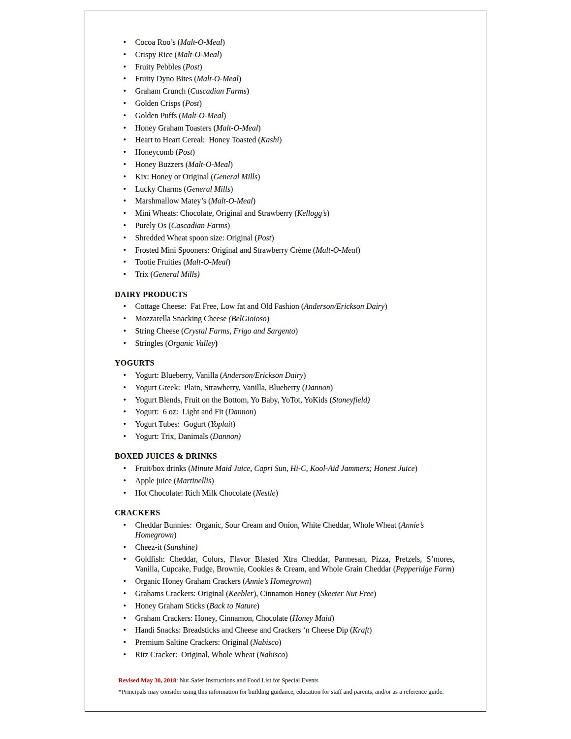Cocoa Roo’s (Malt-O-Meal)
Crispy Rice (Malt-O-Meal)
Fruity Pebbles (Post)
Fruity Dyno Bites (Malt-O-Meal)
Graham Crunch (Cascadian Farms)
Golden Crisps (Post)
Golden Puffs (Malt-O-Meal)
Honey Graham Toasters (Malt-O-Meal)
Heart to Heart Cereal: Honey Toasted (Kashi)
Honeycomb (Post)
Honey Buzzers (Malt-O-Meal)
Kix: Honey or Original (General Mills)
Lucky Charms (General Mills)
Marshmallow Matey’s (Malt-O-Meal)
Mini Wheats: Chocolate, Original and Strawberry (Kellogg’s)
Purely Os (Cascadian Farms)
Shredded Wheat spoon size: Original (Post)
Frosted Mini Spooners: Original and Strawberry Crème (Malt-O-Meal)
Tootie Fruities (Malt-O-Meal)
Trix (General Mills)
DAIRY PRODUCTS
Cottage Cheese: Fat Free, Low fat and Old Fashion (Anderson/Erickson Dairy)
Mozzarella Snacking Cheese (BelGioioso)
String Cheese (Crystal Farms, Frigo and Sargento)
Stringles (Organic Valley)
YOGURTS
Yogurt: Blueberry, Vanilla (Anderson/Erickson Dairy)
Yogurt Greek: Plain, Strawberry, Vanilla, Blueberry (Dannon)
Yogurt Blends, Fruit on the Bottom, Yo Baby, YoTot, YoKids (Stoneyfield)
Yogurt: 6 oz: Light and Fit (Dannon)
Yogurt Tubes: Gogurt (Yoplait)
Yogurt: Trix, Danimals (Dannon)
BOXED JUICES & DRINKS
Fruit/box drinks (Minute Maid Juice, Capri Sun, Hi-C, Kool-Aid Jammers; Honest Juice)
Apple juice (Martinellis)
Hot Chocolate: Rich Milk Chocolate (Nestle)
CRACKERS
Cheddar Bunnies: Organic, Sour Cream and Onion, White Cheddar, Whole Wheat (Annie’s Homegrown)
Cheez-it (Sunshine)
Goldfish: Cheddar, Colors, Flavor Blasted Xtra Cheddar, Parmesan, Pizza, Pretzels, S’mores, Vanilla, Cupcake, Fudge, Brownie, Cookies & Cream, and Whole Grain Cheddar (Pepperidge Farm)
Organic Honey Graham Crackers (Annie’s Homegrown)
Grahams Crackers: Original (Keebler), Cinnamon Honey (Skeeter Nut Free)
Honey Graham Sticks (Back to Nature)
Graham Crackers: Honey, Cinnamon, Chocolate (Honey Maid)
Handi Snacks: Breadsticks and Cheese and Crackers ‘n Cheese Dip (Kraft)
Premium Saltine Crackers: Original (Nabisco)
Ritz Cracker: Original, Whole Wheat (Nabisco)
Revised May 30, 2018: Nut-Safer Instructions and Food List for Special Events *Principals may consider using this information for building guidance, education for staff and parents, and/or as a reference guide.